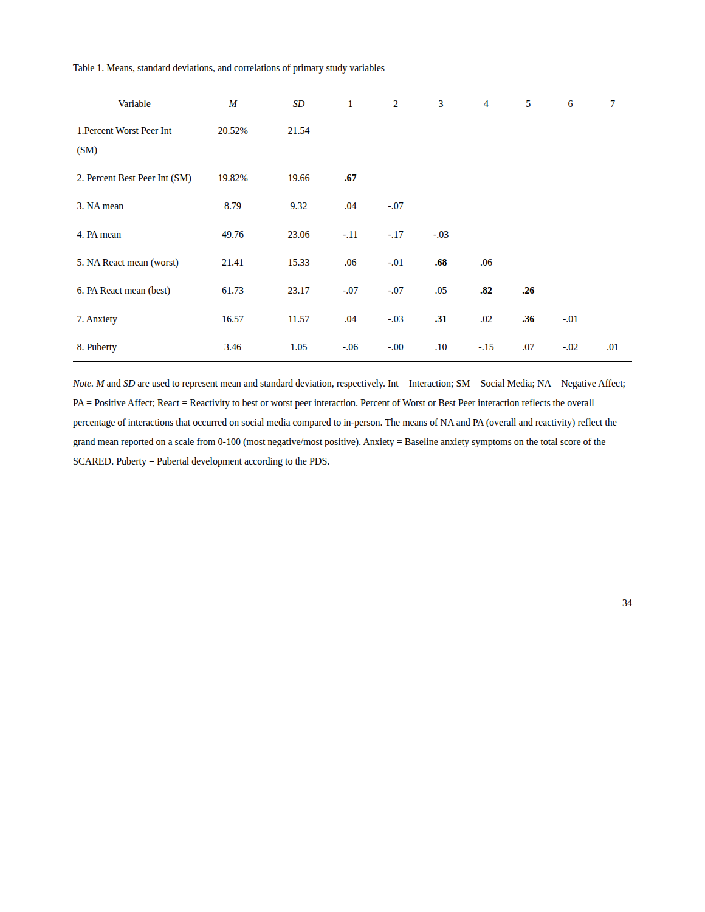Table 1. Means, standard deviations, and correlations of primary study variables
| Variable | M | SD | 1 | 2 | 3 | 4 | 5 | 6 | 7 |
| --- | --- | --- | --- | --- | --- | --- | --- | --- | --- |
| 1.Percent Worst Peer Int (SM) | 20.52% | 21.54 | | | | | | | |
| 2. Percent Best Peer Int (SM) | 19.82% | 19.66 | .67 | | | | | | |
| 3. NA mean | 8.79 | 9.32 | .04 | -.07 | | | | | |
| 4. PA mean | 49.76 | 23.06 | -.11 | -.17 | -.03 | | | | |
| 5. NA React mean (worst) | 21.41 | 15.33 | .06 | -.01 | .68 | .06 | | | |
| 6. PA React mean (best) | 61.73 | 23.17 | -.07 | -.07 | .05 | .82 | .26 | | |
| 7. Anxiety | 16.57 | 11.57 | .04 | -.03 | .31 | .02 | .36 | -.01 | |
| 8. Puberty | 3.46 | 1.05 | -.06 | -.00 | .10 | -.15 | .07 | -.02 | .01 |
Note. M and SD are used to represent mean and standard deviation, respectively. Int = Interaction; SM = Social Media; NA = Negative Affect; PA = Positive Affect; React = Reactivity to best or worst peer interaction. Percent of Worst or Best Peer interaction reflects the overall percentage of interactions that occurred on social media compared to in-person. The means of NA and PA (overall and reactivity) reflect the grand mean reported on a scale from 0-100 (most negative/most positive). Anxiety = Baseline anxiety symptoms on the total score of the SCARED. Puberty = Pubertal development according to the PDS.
34